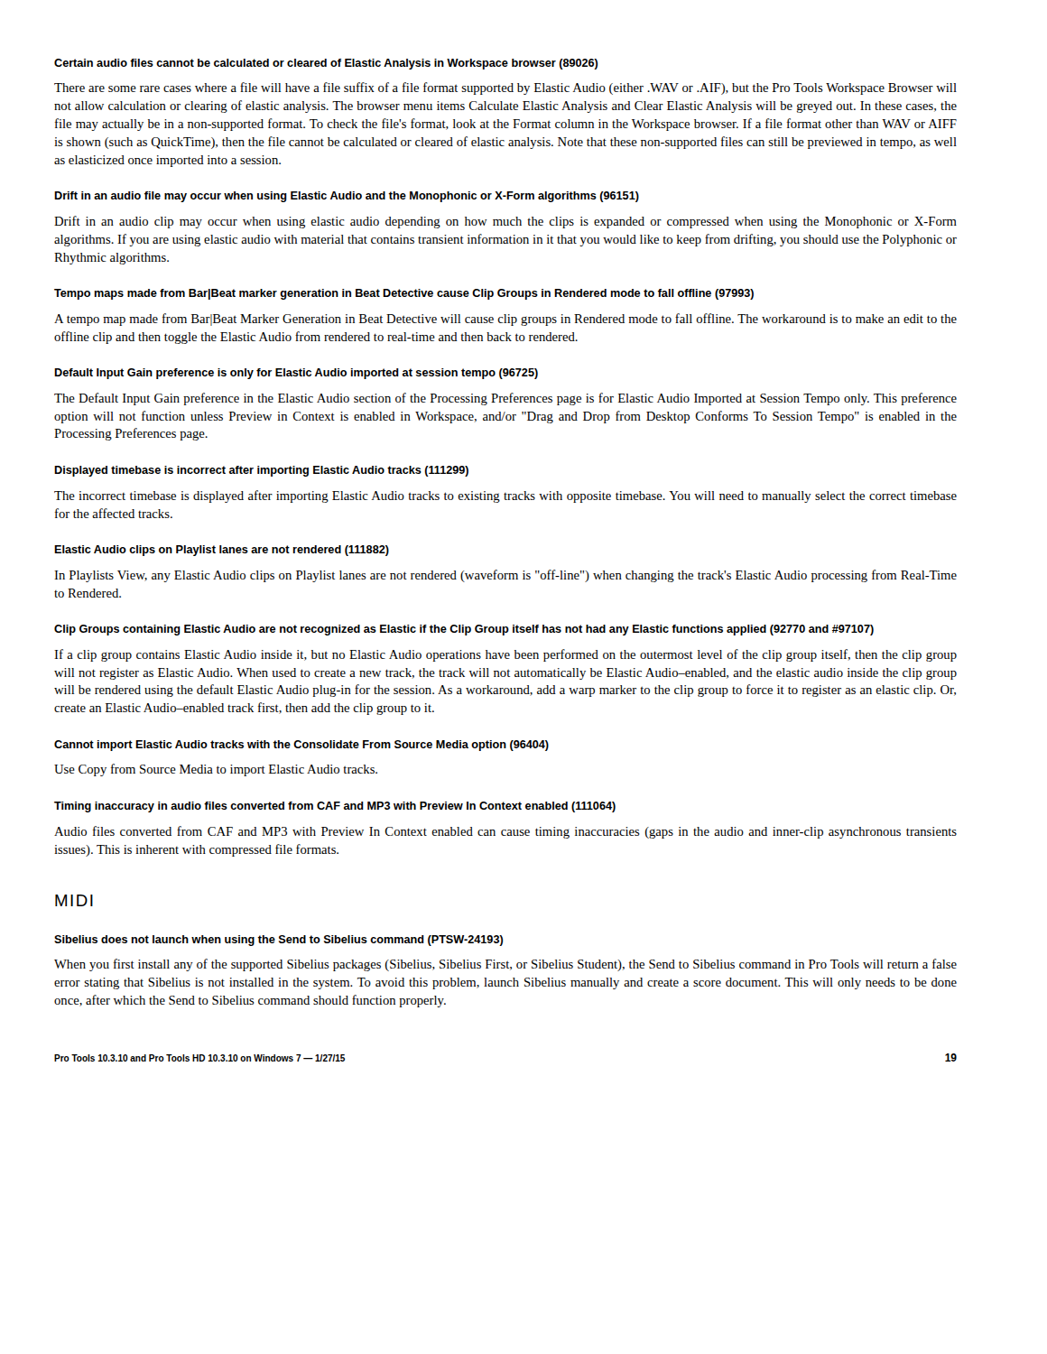Certain audio files cannot be calculated or cleared of Elastic Analysis in Workspace browser (89026)
There are some rare cases where a file will have a file suffix of a file format supported by Elastic Audio (either .WAV or .AIF), but the Pro Tools Workspace Browser will not allow calculation or clearing of elastic analysis. The browser menu items Calculate Elastic Analysis and Clear Elastic Analysis will be greyed out. In these cases, the file may actually be in a non-supported format. To check the file's format, look at the Format column in the Workspace browser. If a file format other than WAV or AIFF is shown (such as QuickTime), then the file cannot be calculated or cleared of elastic analysis. Note that these non-supported files can still be previewed in tempo, as well as elasticized once imported into a session.
Drift in an audio file may occur when using Elastic Audio and the Monophonic or X-Form algorithms (96151)
Drift in an audio clip may occur when using elastic audio depending on how much the clips is expanded or compressed when using the Monophonic or X-Form algorithms. If you are using elastic audio with material that contains transient information in it that you would like to keep from drifting, you should use the Polyphonic or Rhythmic algorithms.
Tempo maps made from Bar|Beat marker generation in Beat Detective cause Clip Groups in Rendered mode to fall offline (97993)
A tempo map made from Bar|Beat Marker Generation in Beat Detective will cause clip groups in Rendered mode to fall offline. The workaround is to make an edit to the offline clip and then toggle the Elastic Audio from rendered to real-time and then back to rendered.
Default Input Gain preference is only for Elastic Audio imported at session tempo (96725)
The Default Input Gain preference in the Elastic Audio section of the Processing Preferences page is for Elastic Audio Imported at Session Tempo only. This preference option will not function unless Preview in Context is enabled in Workspace, and/or "Drag and Drop from Desktop Conforms To Session Tempo" is enabled in the Processing Preferences page.
Displayed timebase is incorrect after importing Elastic Audio tracks (111299)
The incorrect timebase is displayed after importing Elastic Audio tracks to existing tracks with opposite timebase. You will need to manually select the correct timebase for the affected tracks.
Elastic Audio clips on Playlist lanes are not rendered (111882)
In Playlists View, any Elastic Audio clips on Playlist lanes are not rendered (waveform is "off-line") when changing the track's Elastic Audio processing from Real-Time to Rendered.
Clip Groups containing Elastic Audio are not recognized as Elastic if the Clip Group itself has not had any Elastic functions applied (92770 and #97107)
If a clip group contains Elastic Audio inside it, but no Elastic Audio operations have been performed on the outermost level of the clip group itself, then the clip group will not register as Elastic Audio. When used to create a new track, the track will not automatically be Elastic Audio–enabled, and the elastic audio inside the clip group will be rendered using the default Elastic Audio plug-in for the session. As a workaround, add a warp marker to the clip group to force it to register as an elastic clip. Or, create an Elastic Audio–enabled track first, then add the clip group to it.
Cannot import Elastic Audio tracks with the Consolidate From Source Media option (96404)
Use Copy from Source Media to import Elastic Audio tracks.
Timing inaccuracy in audio files converted from CAF and MP3 with Preview In Context enabled (111064)
Audio files converted from CAF and MP3 with Preview In Context enabled can cause timing inaccuracies (gaps in the audio and inner-clip asynchronous transients issues). This is inherent with compressed file formats.
MIDI
Sibelius does not launch when using the Send to Sibelius command (PTSW-24193)
When you first install any of the supported Sibelius packages (Sibelius, Sibelius First, or Sibelius Student), the Send to Sibelius command in Pro Tools will return a false error stating that Sibelius is not installed in the system. To avoid this problem, launch Sibelius manually and create a score document. This will only needs to be done once, after which the Send to Sibelius command should function properly.
Pro Tools 10.3.10 and Pro Tools HD 10.3.10 on Windows 7 — 1/27/15 19